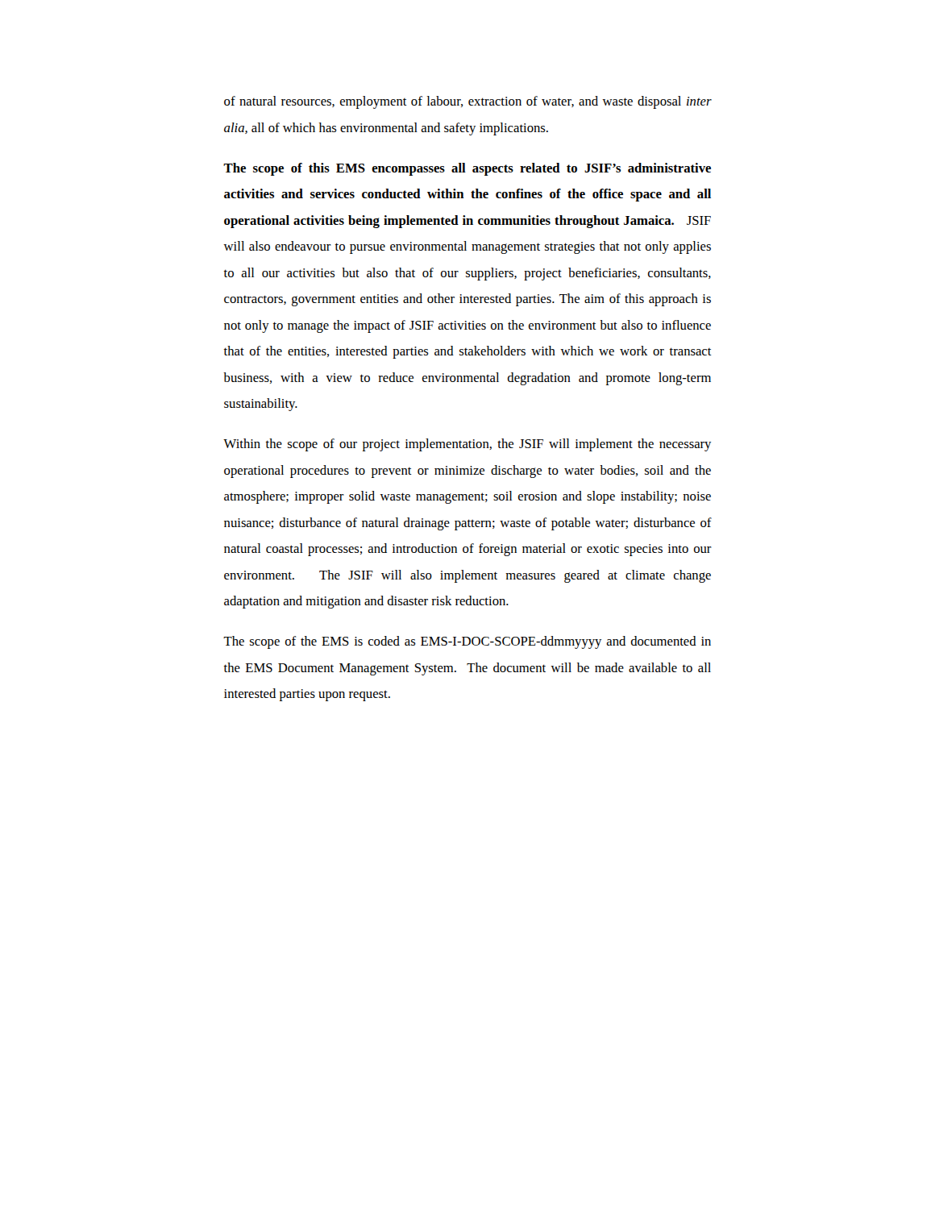of natural resources, employment of labour, extraction of water, and waste disposal inter alia, all of which has environmental and safety implications.
The scope of this EMS encompasses all aspects related to JSIF’s administrative activities and services conducted within the confines of the office space and all operational activities being implemented in communities throughout Jamaica. JSIF will also endeavour to pursue environmental management strategies that not only applies to all our activities but also that of our suppliers, project beneficiaries, consultants, contractors, government entities and other interested parties. The aim of this approach is not only to manage the impact of JSIF activities on the environment but also to influence that of the entities, interested parties and stakeholders with which we work or transact business, with a view to reduce environmental degradation and promote long-term sustainability.
Within the scope of our project implementation, the JSIF will implement the necessary operational procedures to prevent or minimize discharge to water bodies, soil and the atmosphere; improper solid waste management; soil erosion and slope instability; noise nuisance; disturbance of natural drainage pattern; waste of potable water; disturbance of natural coastal processes; and introduction of foreign material or exotic species into our environment. The JSIF will also implement measures geared at climate change adaptation and mitigation and disaster risk reduction.
The scope of the EMS is coded as EMS-I-DOC-SCOPE-ddmmyyyy and documented in the EMS Document Management System. The document will be made available to all interested parties upon request.